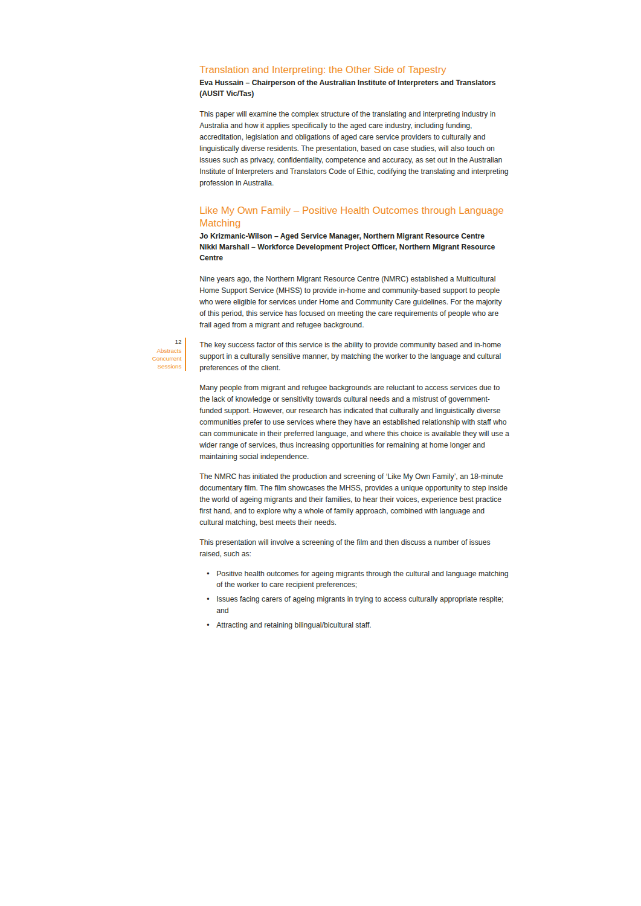12 Abstracts
Concurrent
Sessions
Translation and Interpreting: the Other Side of Tapestry
Eva Hussain – Chairperson of the Australian Institute of Interpreters and Translators
(AUSIT Vic/Tas)
This paper will examine the complex structure of the translating and interpreting industry in Australia and how it applies specifically to the aged care industry, including funding, accreditation, legislation and obligations of aged care service providers to culturally and linguistically diverse residents. The presentation, based on case studies, will also touch on issues such as privacy, confidentiality, competence and accuracy, as set out in the Australian Institute of Interpreters and Translators Code of Ethic, codifying the translating and interpreting profession in Australia.
Like My Own Family – Positive Health Outcomes through Language Matching
Jo Krizmanic-Wilson – Aged Service Manager, Northern Migrant Resource Centre
Nikki Marshall – Workforce Development Project Officer, Northern Migrant Resource Centre
Nine years ago, the Northern Migrant Resource Centre (NMRC) established a Multicultural Home Support Service (MHSS) to provide in-home and community-based support to people who were eligible for services under Home and Community Care guidelines. For the majority of this period, this service has focused on meeting the care requirements of people who are frail aged from a migrant and refugee background.
The key success factor of this service is the ability to provide community based and in-home support in a culturally sensitive manner, by matching the worker to the language and cultural preferences of the client.
Many people from migrant and refugee backgrounds are reluctant to access services due to the lack of knowledge or sensitivity towards cultural needs and a mistrust of government-funded support. However, our research has indicated that culturally and linguistically diverse communities prefer to use services where they have an established relationship with staff who can communicate in their preferred language, and where this choice is available they will use a wider range of services, thus increasing opportunities for remaining at home longer and maintaining social independence.
The NMRC has initiated the production and screening of ‘Like My Own Family’, an 18-minute documentary film. The film showcases the MHSS, provides a unique opportunity to step inside the world of ageing migrants and their families, to hear their voices, experience best practice first hand, and to explore why a whole of family approach, combined with language and cultural matching, best meets their needs.
This presentation will involve a screening of the film and then discuss a number of issues raised, such as:
Positive health outcomes for ageing migrants through the cultural and language matching of the worker to care recipient preferences;
Issues facing carers of ageing migrants in trying to access culturally appropriate respite; and
Attracting and retaining bilingual/bicultural staff.